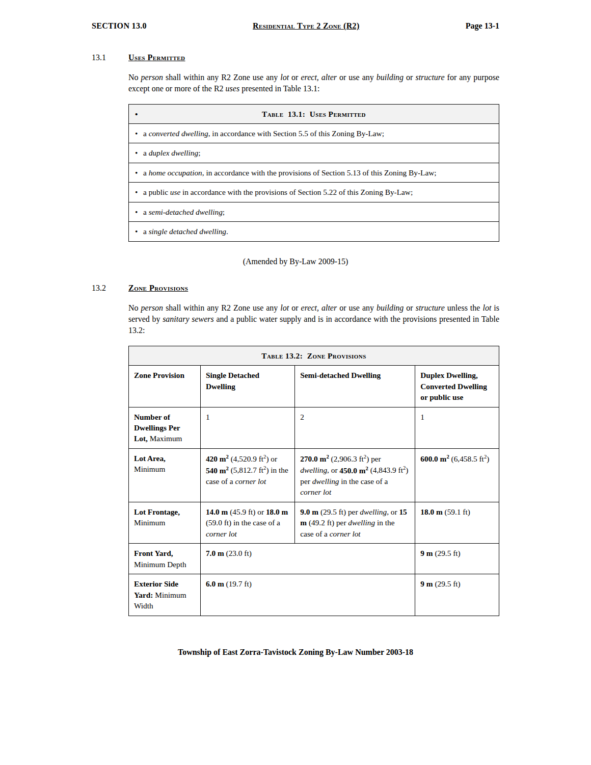Section 13.0
Residential Type 2 Zone (R2)
Page 13-1
13.1
Uses Permitted
No person shall within any R2 Zone use any lot or erect, alter or use any building or structure for any purpose except one or more of the R2 uses presented in Table 13.1:
| Table 13.1: Uses Permitted |
| a converted dwelling , in accordance with Section 5.5 of this Zoning By-Law; |
| a duplex dwelling ; |
| a home occupation , in accordance with the provisions of Section 5.13 of this Zoning By-Law; |
| a public use in accordance with the provisions of Section 5.22 of this Zoning By-Law; |
| a semi-detached dwelling ; |
| a single detached dwelling . |
(Amended by By-Law 2009-15)
13.2
Zone Provisions
No person shall within any R2 Zone use any lot or erect, alter or use any building or structure unless the lot is served by sanitary sewers and a public water supply and is in accordance with the provisions presented in Table 13.2:
| Table 13.2: Zone Provisions |
| Zone Provision | Single Detached Dwelling | Semi-detached Dwelling | Duplex Dwelling, Converted Dwelling or public use |
| Number of Dwellings Per Lot, Maximum | 1 | 2 | 1 |
| Lot Area, Minimum | 420 m 2 (4,520.9 ft 2 ) or 540 m 2 (5,812.7 ft 2 ) in the case of a corner lot | 270.0 m 2 (2,906.3 ft 2 ) per dwelling , or 450.0 m 2 (4,843.9 ft 2 ) per dwelling in the case of a corner lot | 600.0 m 2 (6,458.5 ft 2 ) |
| Lot Frontage, Minimum | 14.0 m (45.9 ft) or 18.0 m (59.0 ft) in the case of a corner lot | 9.0 m (29.5 ft) per dwelling , or 15 m (49.2 ft) per dwelling in the case of a corner lot | 18.0 m (59.1 ft) |
| Front Yard, Minimum Depth | 7.0 m (23.0 ft) | 9 m (29.5 ft) |
| Exterior Side Yard: Minimum Width | 6.0 m (19.7 ft) | 9 m (29.5 ft) |
Township of East Zorra-Tavistock Zoning By-Law Number 2003-18